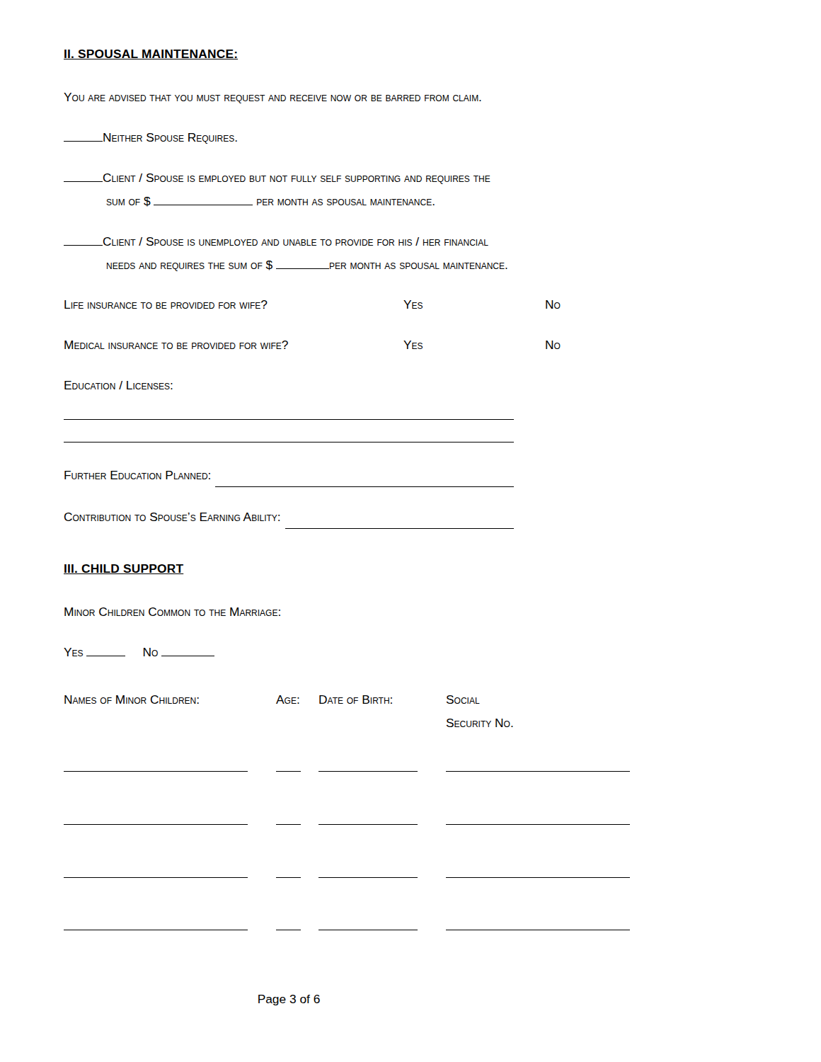II. SPOUSAL MAINTENANCE:
You are advised that you must request and receive now or be barred from claim.
Neither Spouse Requires.
Client / Spouse is employed but not fully self supporting and requires the sum of $ per month as spousal maintenance.
Client / Spouse is unemployed and unable to provide for his / her financial needs and requires the sum of $ per month as spousal maintenance.
Life insurance to be provided for wife?
Yes
No
Medical insurance to be provided for wife?
Yes
No
Education / Licenses:
Further Education Planned:
Contribution to Spouse’s Earning Ability:
III. CHILD SUPPORT
Minor Children Common to the Marriage:
Yes No
Names of Minor Children:
Age:
Date of Birth:
Social Security No.
Page 3 of 6